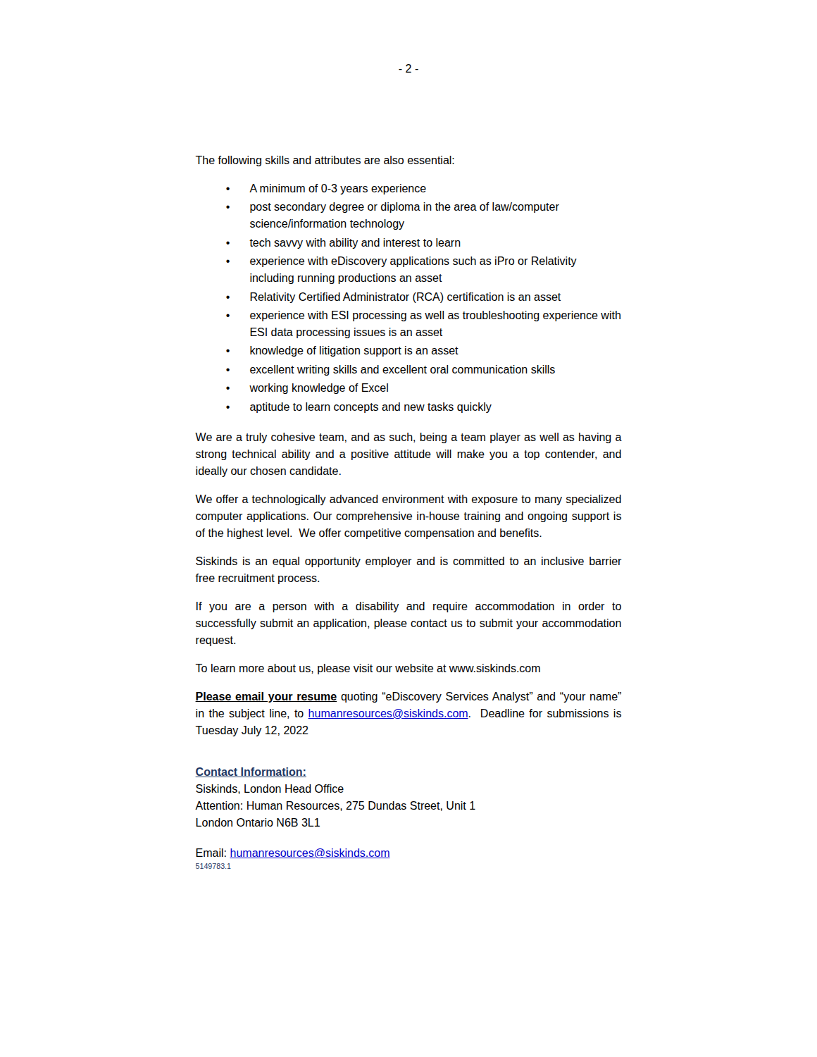- 2 -
The following skills and attributes are also essential:
A minimum of 0-3 years experience
post secondary degree or diploma in the area of law/computer science/information technology
tech savvy with ability and interest to learn
experience with eDiscovery applications such as iPro or Relativity including running productions an asset
Relativity Certified Administrator (RCA) certification is an asset
experience with ESI processing as well as troubleshooting experience with ESI data processing issues is an asset
knowledge of litigation support is an asset
excellent writing skills and excellent oral communication skills
working knowledge of Excel
aptitude to learn concepts and new tasks quickly
We are a truly cohesive team, and as such, being a team player as well as having a strong technical ability and a positive attitude will make you a top contender, and ideally our chosen candidate.
We offer a technologically advanced environment with exposure to many specialized computer applications. Our comprehensive in-house training and ongoing support is of the highest level. We offer competitive compensation and benefits.
Siskinds is an equal opportunity employer and is committed to an inclusive barrier free recruitment process.
If you are a person with a disability and require accommodation in order to successfully submit an application, please contact us to submit your accommodation request.
To learn more about us, please visit our website at www.siskinds.com
Please email your resume quoting “eDiscovery Services Analyst” and “your name” in the subject line, to humanresources@siskinds.com. Deadline for submissions is Tuesday July 12, 2022
Contact Information:
Siskinds, London Head Office
Attention: Human Resources, 275 Dundas Street, Unit 1
London Ontario N6B 3L1
Email: humanresources@siskinds.com
5149783.1